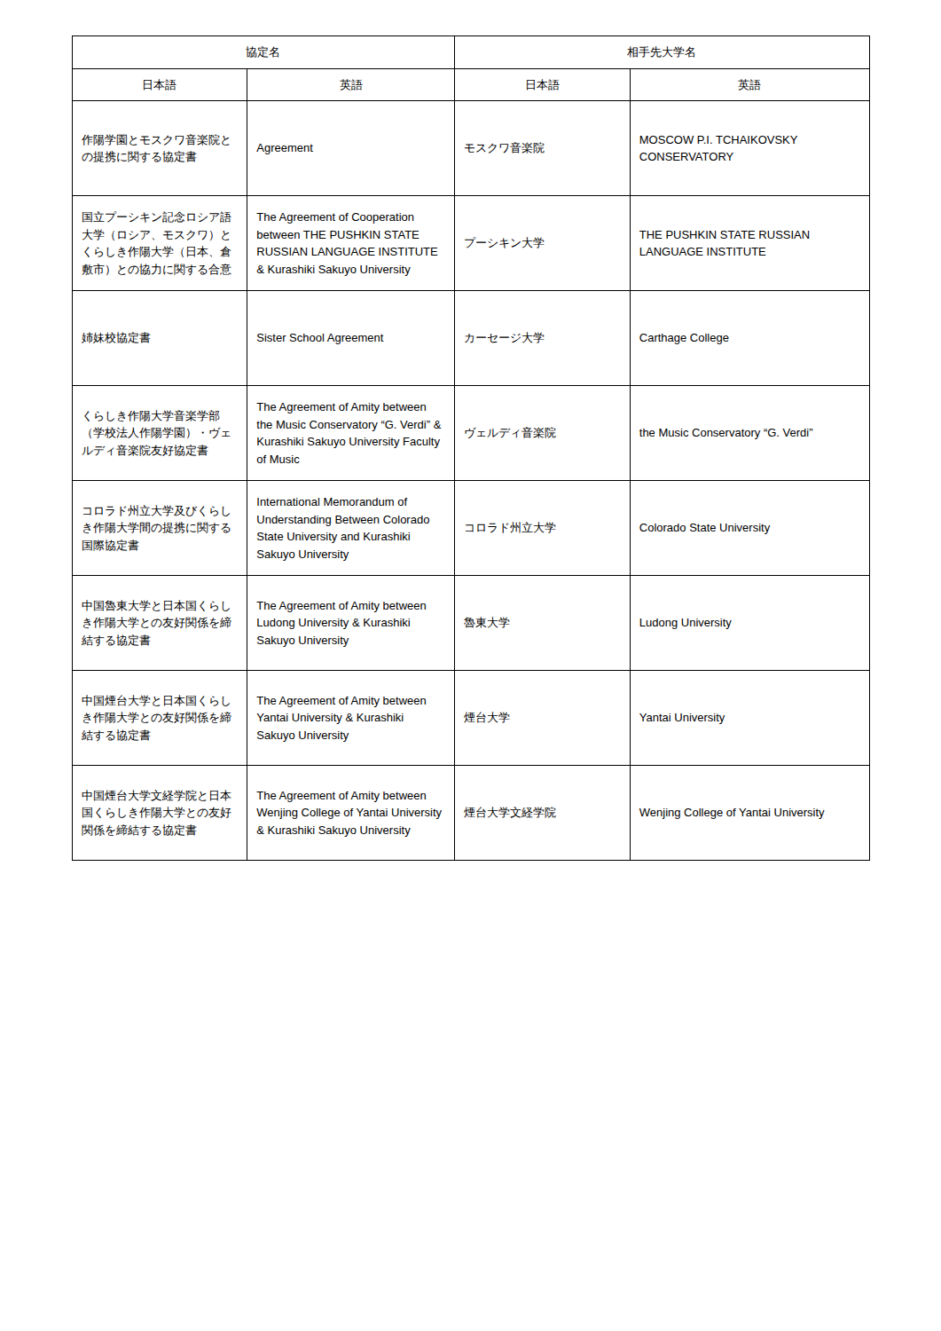| 協定名 | 相手先大学名 |
| --- | --- |
| 日本語 | 英語 | 日本語 | 英語 |
| 作陽学園とモスクワ音楽院との提携に関する協定書 | Agreement | モスクワ音楽院 | MOSCOW P.I. TCHAIKOVSKY CONSERVATORY |
| 国立プーシキン記念ロシア語大学（ロシア、モスクワ）とくらしき作陽大学（日本、倉敷市）との協力に関する合意 | The Agreement of Cooperation between THE PUSHKIN STATE RUSSIAN LANGUAGE INSTITUTE & Kurashiki Sakuyo University | プーシキン大学 | THE PUSHKIN STATE RUSSIAN LANGUAGE INSTITUTE |
| 姉妹校協定書 | Sister School Agreement | カーセージ大学 | Carthage College |
| くらしき作陽大学音楽学部（学校法人作陽学園）・ヴェルディ音楽院友好協定書 | The Agreement of Amity between the Music Conservatory “G. Verdi” & Kurashiki Sakuyo University Faculty of Music | ヴェルディ音楽院 | the Music Conservatory “G. Verdi” |
| コロラド州立大学及びくらしき作陽大学間の提携に関する国際協定書 | International Memorandum of Understanding Between Colorado State University and Kurashiki Sakuyo University | コロラド州立大学 | Colorado State University |
| 中国魯東大学と日本国くらしき作陽大学との友好関係を締結する協定書 | The Agreement of Amity between Ludong University & Kurashiki Sakuyo University | 魯東大学 | Ludong University |
| 中国煙台大学と日本国くらしき作陽大学との友好関係を締結する協定書 | The Agreement of Amity between Yantai University & Kurashiki Sakuyo University | 煙台大学 | Yantai University |
| 中国煙台大学文経学院と日本国くらしき作陽大学との友好関係を締結する協定書 | The Agreement of Amity between Wenjing College of Yantai University & Kurashiki Sakuyo University | 煙台大学文経学院 | Wenjing College of Yantai University |